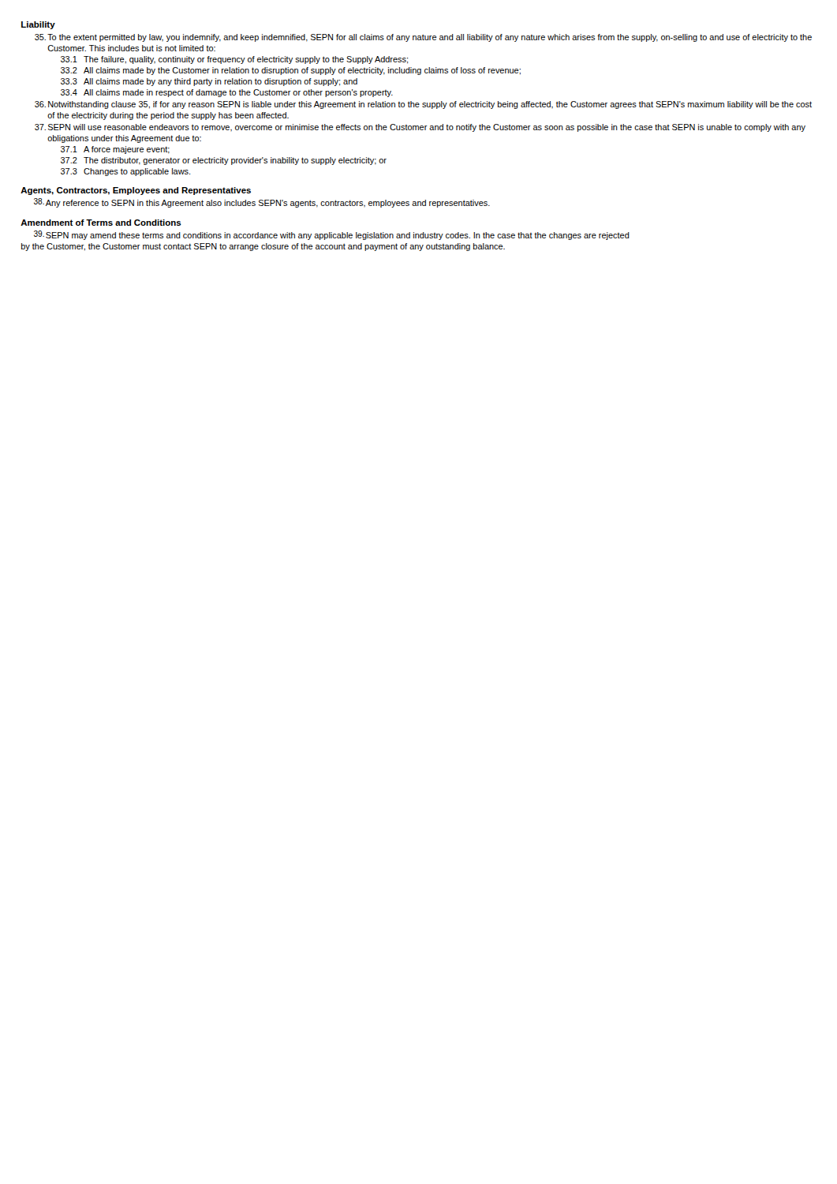Liability
35.
To the extent permitted by law, you indemnify, and keep indemnified, SEPN for all claims of any nature and all liability of any nature which arises from the supply, on-selling to and use of electricity to the Customer. This includes but is not limited to:
33.1
The failure, quality, continuity or frequency of electricity supply to the Supply Address;
33.2
All claims made by the Customer in relation to disruption of supply of electricity, including claims of loss of revenue;
33.3
All claims made by any third party in relation to disruption of supply; and
33.4
All claims made in respect of damage to the Customer or other person's property.
36.
Notwithstanding clause 35, if for any reason SEPN is liable under this Agreement in relation to the supply of electricity being affected, the Customer agrees that SEPN's maximum liability will be the cost of the electricity during the period the supply has been affected.
37.
SEPN will use reasonable endeavors to remove, overcome or minimise the effects on the Customer and to notify the Customer as soon as possible in the case that SEPN is unable to comply with any obligations under this Agreement due to:
37.1
A force majeure event;
37.2
The distributor, generator or electricity provider's inability to supply electricity; or
37.3
Changes to applicable laws.
Agents, Contractors, Employees and Representatives
38.
Any reference to SEPN in this Agreement also includes SEPN's agents, contractors, employees and representatives.
Amendment of Terms and Conditions
39.
SEPN may amend these terms and conditions in accordance with any applicable legislation and industry codes. In the case that the changes are rejected
by the Customer, the Customer must contact SEPN to arrange closure of the account and payment of any outstanding balance.